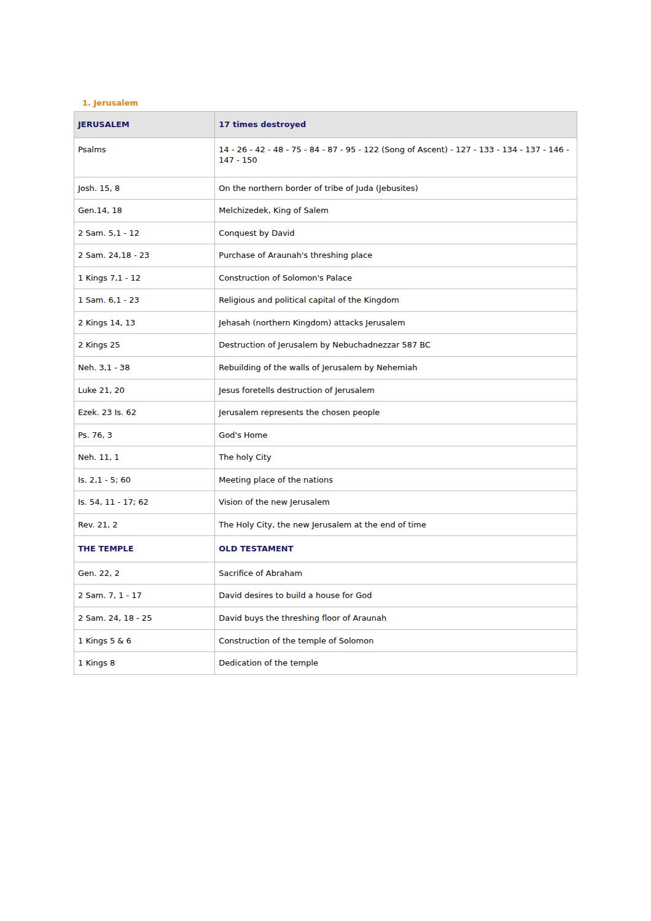1. Jerusalem
| JERUSALEM | 17 times destroyed |
| Psalms | 14 - 26 - 42 - 48 - 75 - 84 - 87 - 95 - 122 (Song of Ascent) - 127 - 133 - 134 - 137 - 146 - 147 - 150 |
| Josh. 15, 8 | On the northern border of tribe of Juda (Jebusites) |
| Gen.14, 18 | Melchizedek, King of Salem |
| 2 Sam. 5,1 - 12 | Conquest by David |
| 2 Sam. 24,18 - 23 | Purchase of Araunah's threshing place |
| 1 Kings 7,1 - 12 | Construction of Solomon's Palace |
| 1 Sam. 6,1 - 23 | Religious and political capital of the Kingdom |
| 2 Kings 14, 13 | Jehasah (northern Kingdom) attacks Jerusalem |
| 2 Kings 25 | Destruction of Jerusalem by Nebuchadnezzar 587 BC |
| Neh. 3,1 - 38 | Rebuilding of the walls of Jerusalem by Nehemiah |
| Luke 21, 20 | Jesus foretells destruction of Jerusalem |
| Ezek. 23 Is. 62 | Jerusalem represents the chosen people |
| Ps. 76, 3 | God's Home |
| Neh. 11, 1 | The holy City |
| Is. 2,1 - 5; 60 | Meeting place of the nations |
| Is. 54, 11 - 17; 62 | Vision of the new Jerusalem |
| Rev. 21, 2 | The Holy City, the new Jerusalem at the end of time |
| THE TEMPLE | OLD TESTAMENT |
| Gen. 22, 2 | Sacrifice of Abraham |
| 2 Sam. 7, 1 - 17 | David desires to build a house for God |
| 2 Sam. 24, 18 - 25 | David buys the threshing floor of Araunah |
| 1 Kings 5 & 6 | Construction of the temple of Solomon |
| 1 Kings 8 | Dedication of the temple |